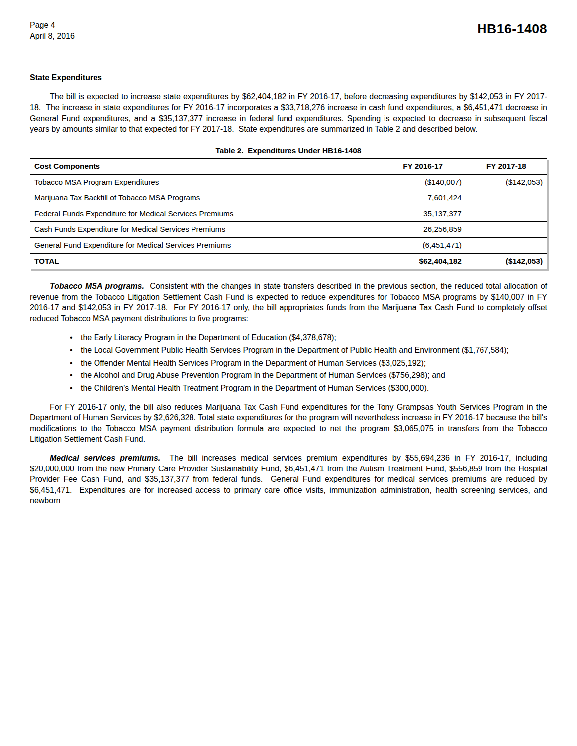Page 4
April 8, 2016
HB16-1408
State Expenditures
The bill is expected to increase state expenditures by $62,404,182 in FY 2016-17, before decreasing expenditures by $142,053 in FY 2017-18. The increase in state expenditures for FY 2016-17 incorporates a $33,718,276 increase in cash fund expenditures, a $6,451,471 decrease in General Fund expenditures, and a $35,137,377 increase in federal fund expenditures. Spending is expected to decrease in subsequent fiscal years by amounts similar to that expected for FY 2017-18. State expenditures are summarized in Table 2 and described below.
Table 2. Expenditures Under HB16-1408
| Cost Components | FY 2016-17 | FY 2017-18 |
| --- | --- | --- |
| Tobacco MSA Program Expenditures | ($140,007) | ($142,053) |
| Marijuana Tax Backfill of Tobacco MSA Programs | 7,601,424 | |
| Federal Funds Expenditure for Medical Services Premiums | 35,137,377 | |
| Cash Funds Expenditure for Medical Services Premiums | 26,256,859 | |
| General Fund Expenditure for Medical Services Premiums | (6,451,471) | |
| TOTAL | $62,404,182 | ($142,053) |
Tobacco MSA programs. Consistent with the changes in state transfers described in the previous section, the reduced total allocation of revenue from the Tobacco Litigation Settlement Cash Fund is expected to reduce expenditures for Tobacco MSA programs by $140,007 in FY 2016-17 and $142,053 in FY 2017-18. For FY 2016-17 only, the bill appropriates funds from the Marijuana Tax Cash Fund to completely offset reduced Tobacco MSA payment distributions to five programs:
the Early Literacy Program in the Department of Education ($4,378,678);
the Local Government Public Health Services Program in the Department of Public Health and Environment ($1,767,584);
the Offender Mental Health Services Program in the Department of Human Services ($3,025,192);
the Alcohol and Drug Abuse Prevention Program in the Department of Human Services ($756,298); and
the Children's Mental Health Treatment Program in the Department of Human Services ($300,000).
For FY 2016-17 only, the bill also reduces Marijuana Tax Cash Fund expenditures for the Tony Grampsas Youth Services Program in the Department of Human Services by $2,626,328. Total state expenditures for the program will nevertheless increase in FY 2016-17 because the bill's modifications to the Tobacco MSA payment distribution formula are expected to net the program $3,065,075 in transfers from the Tobacco Litigation Settlement Cash Fund.
Medical services premiums. The bill increases medical services premium expenditures by $55,694,236 in FY 2016-17, including $20,000,000 from the new Primary Care Provider Sustainability Fund, $6,451,471 from the Autism Treatment Fund, $556,859 from the Hospital Provider Fee Cash Fund, and $35,137,377 from federal funds. General Fund expenditures for medical services premiums are reduced by $6,451,471. Expenditures are for increased access to primary care office visits, immunization administration, health screening services, and newborn